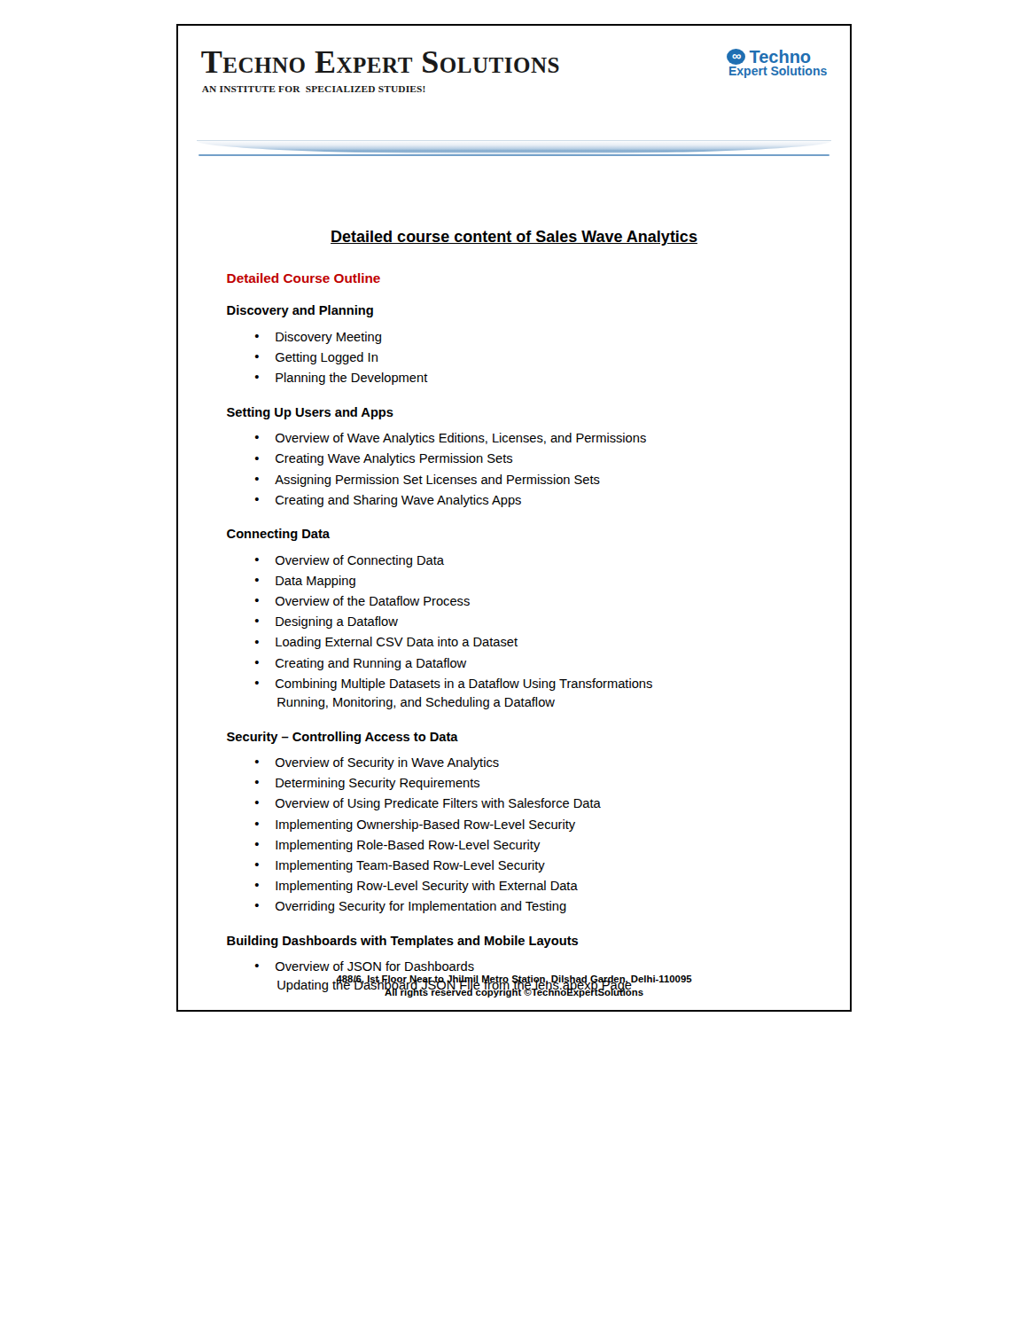Techno Expert Solutions
AN INSTITUTE FOR SPECIALIZED STUDIES!
∞Techno Expert Solutions
Detailed course content of Sales Wave Analytics
Detailed Course Outline
Discovery and Planning
Discovery Meeting
Getting Logged In
Planning the Development
Setting Up Users and Apps
Overview of Wave Analytics Editions, Licenses, and Permissions
Creating Wave Analytics Permission Sets
Assigning Permission Set Licenses and Permission Sets
Creating and Sharing Wave Analytics Apps
Connecting Data
Overview of Connecting Data
Data Mapping
Overview of the Dataflow Process
Designing a Dataflow
Loading External CSV Data into a Dataset
Creating and Running a Dataflow
Combining Multiple Datasets in a Dataflow Using TransformationsRunning, Monitoring, and Scheduling a Dataflow
Security – Controlling Access to Data
Overview of Security in Wave Analytics
Determining Security Requirements
Overview of Using Predicate Filters with Salesforce Data
Implementing Ownership-Based Row-Level Security
Implementing Role-Based Row-Level Security
Implementing Team-Based Row-Level Security
Implementing Row-Level Security with External Data
Overriding Security for Implementation and Testing
Building Dashboards with Templates and Mobile Layouts
Overview of JSON for DashboardsUpdating the Dashboard JSON File from the lens.apexp Page
488/6, Ist Floor Near to Jhilmil Metro Station, Dilshad Garden, Delhi-110095
All rights reserved copyright ©TechnoExpertSolutions